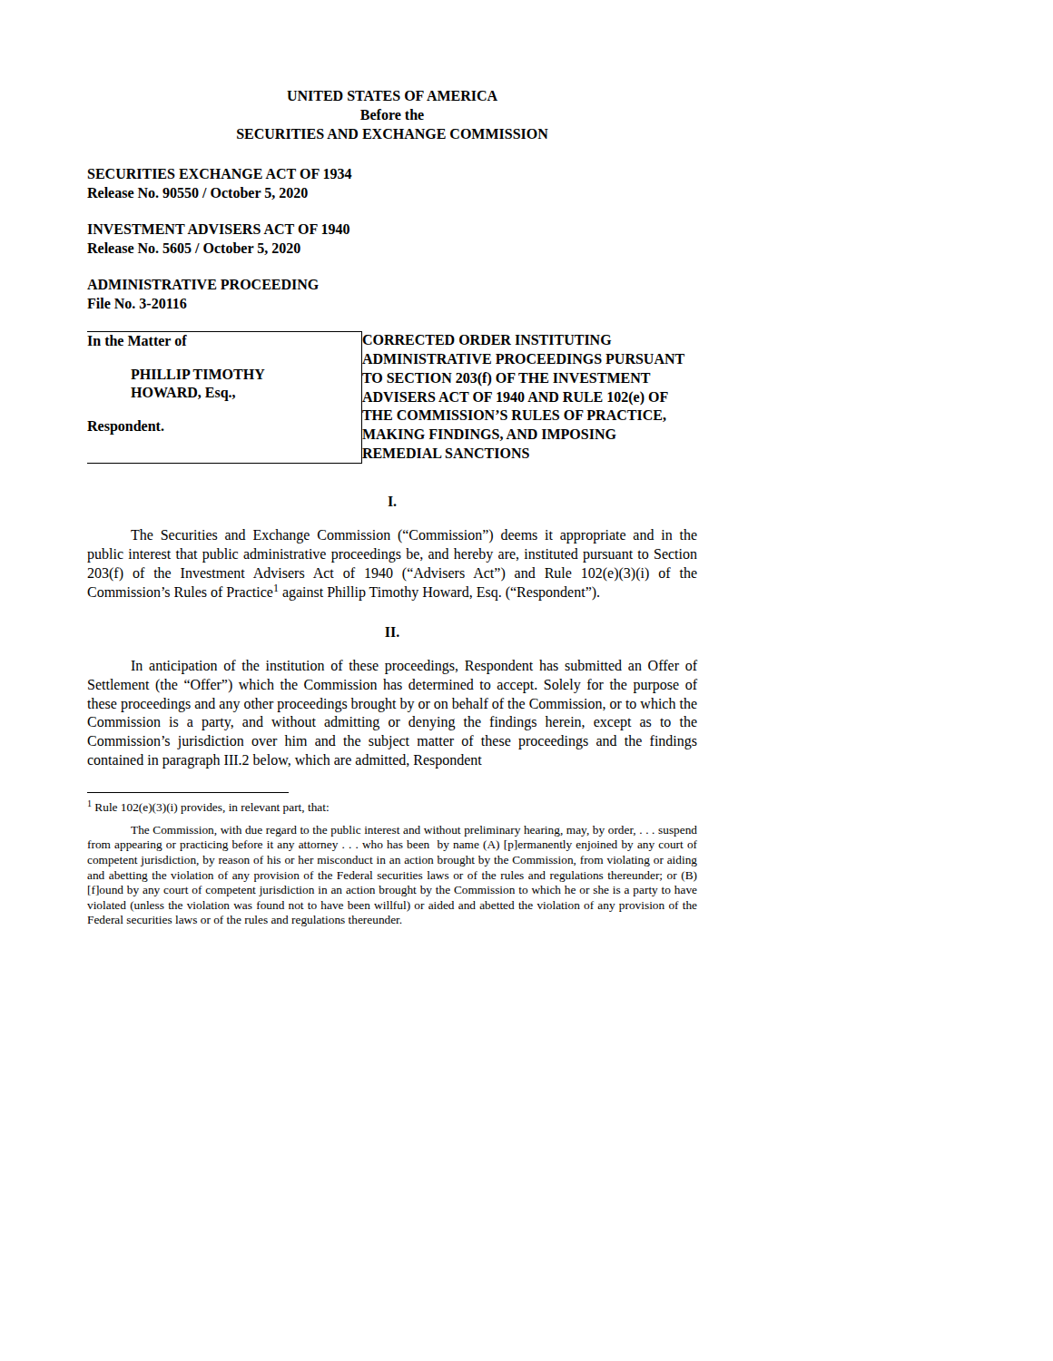UNITED STATES OF AMERICA
Before the
SECURITIES AND EXCHANGE COMMISSION
SECURITIES EXCHANGE ACT OF 1934
Release No. 90550 / October 5, 2020
INVESTMENT ADVISERS ACT OF 1940
Release No. 5605 / October 5, 2020
ADMINISTRATIVE PROCEEDING
File No. 3-20116
| In the Matter of PHILLIP TIMOTHY HOWARD, Esq., Respondent. | CORRECTED ORDER INSTITUTING ADMINISTRATIVE PROCEEDINGS PURSUANT TO SECTION 203(f) OF THE INVESTMENT ADVISERS ACT OF 1940 AND RULE 102(e) OF THE COMMISSION’S RULES OF PRACTICE, MAKING FINDINGS, AND IMPOSING REMEDIAL SANCTIONS |
I.
The Securities and Exchange Commission (“Commission”) deems it appropriate and in the public interest that public administrative proceedings be, and hereby are, instituted pursuant to Section 203(f) of the Investment Advisers Act of 1940 (“Advisers Act”) and Rule 102(e)(3)(i) of the Commission’s Rules of Practice1 against Phillip Timothy Howard, Esq. (“Respondent”).
II.
In anticipation of the institution of these proceedings, Respondent has submitted an Offer of Settlement (the “Offer”) which the Commission has determined to accept. Solely for the purpose of these proceedings and any other proceedings brought by or on behalf of the Commission, or to which the Commission is a party, and without admitting or denying the findings herein, except as to the Commission’s jurisdiction over him and the subject matter of these proceedings and the findings contained in paragraph III.2 below, which are admitted, Respondent
1 Rule 102(e)(3)(i) provides, in relevant part, that:
The Commission, with due regard to the public interest and without preliminary hearing, may, by order, . . . suspend from appearing or practicing before it any attorney . . . who has been by name (A) [p]ermanently enjoined by any court of competent jurisdiction, by reason of his or her misconduct in an action brought by the Commission, from violating or aiding and abetting the violation of any provision of the Federal securities laws or of the rules and regulations thereunder; or (B) [f]ound by any court of competent jurisdiction in an action brought by the Commission to which he or she is a party to have violated (unless the violation was found not to have been willful) or aided and abetted the violation of any provision of the Federal securities laws or of the rules and regulations thereunder.